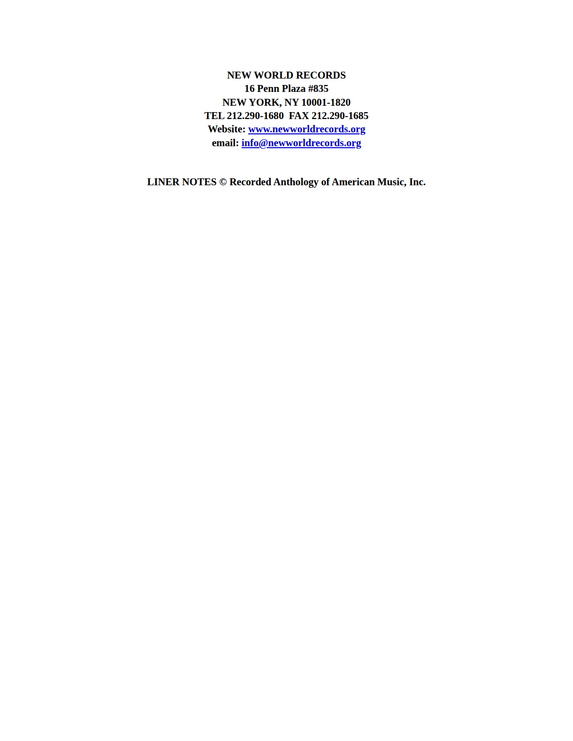NEW WORLD RECORDS
16 Penn Plaza #835
NEW YORK, NY 10001-1820
TEL 212.290-1680 FAX 212.290-1685
Website: www.newworldrecords.org
email: info@newworldrecords.org
LINER NOTES © Recorded Anthology of American Music, Inc.